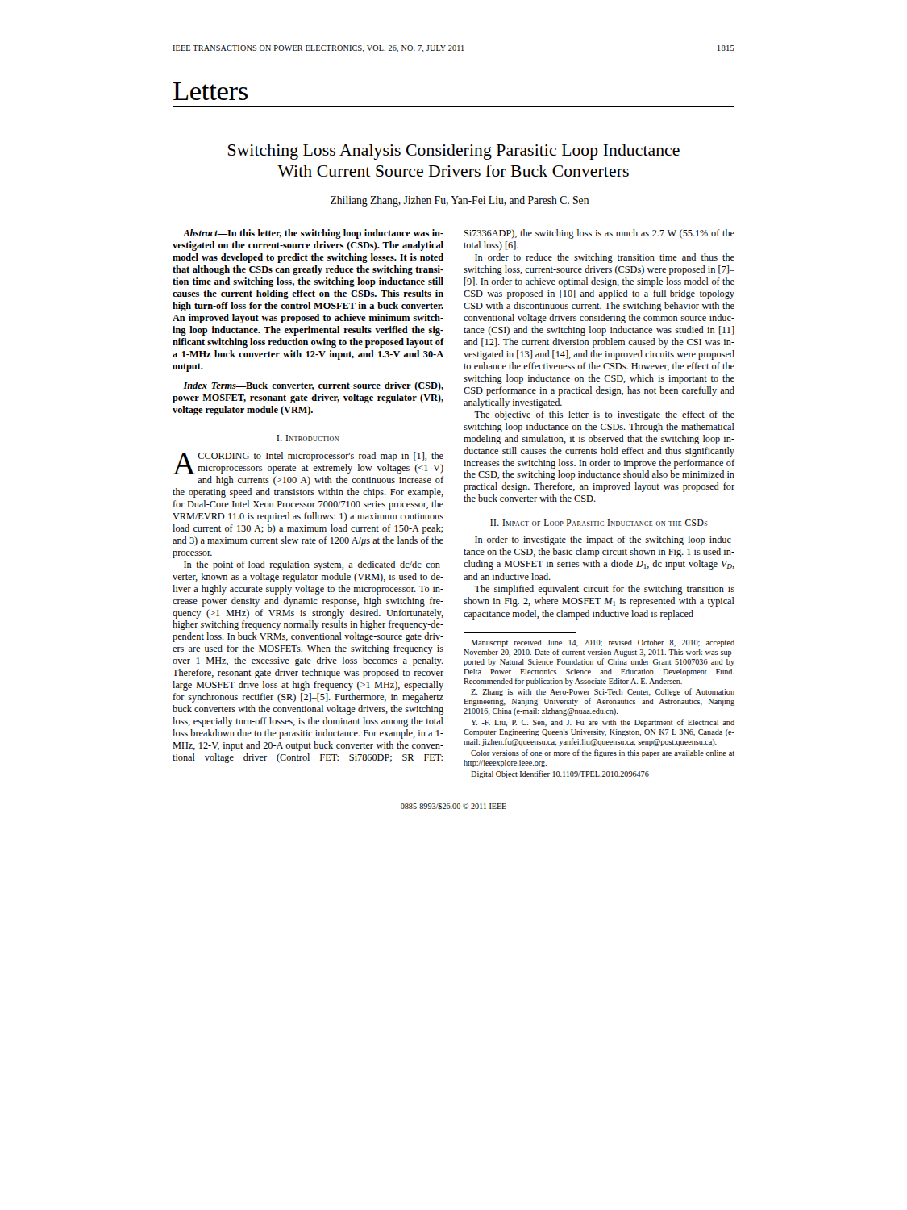IEEE TRANSACTIONS ON POWER ELECTRONICS, VOL. 26, NO. 7, JULY 2011 1815
Letters
Switching Loss Analysis Considering Parasitic Loop Inductance
With Current Source Drivers for Buck Converters
Zhiliang Zhang, Jizhen Fu, Yan-Fei Liu, and Paresh C. Sen
Abstract—In this letter, the switching loop inductance was investigated on the current-source drivers (CSDs). The analytical model was developed to predict the switching losses. It is noted that although the CSDs can greatly reduce the switching transition time and switching loss, the switching loop inductance still causes the current holding effect on the CSDs. This results in high turn-off loss for the control MOSFET in a buck converter. An improved layout was proposed to achieve minimum switching loop inductance. The experimental results verified the significant switching loss reduction owing to the proposed layout of a 1-MHz buck converter with 12-V input, and 1.3-V and 30-A output.
Index Terms—Buck converter, current-source driver (CSD), power MOSFET, resonant gate driver, voltage regulator (VR), voltage regulator module (VRM).
I. Introduction
ACCORDING to Intel microprocessor's road map in [1], the microprocessors operate at extremely low voltages (<1 V) and high currents (>100 A) with the continuous increase of the operating speed and transistors within the chips. For example, for Dual-Core Intel Xeon Processor 7000/7100 series processor, the VRM/EVRD 11.0 is required as follows: 1) a maximum continuous load current of 130 A; b) a maximum load current of 150-A peak; and 3) a maximum current slew rate of 1200 A/μs at the lands of the processor.
In the point-of-load regulation system, a dedicated dc/dc converter, known as a voltage regulator module (VRM), is used to deliver a highly accurate supply voltage to the microprocessor. To increase power density and dynamic response, high switching frequency (>1 MHz) of VRMs is strongly desired. Unfortunately, higher switching frequency normally results in higher frequency-dependent loss. In buck VRMs, conventional voltage-source gate drivers are used for the MOSFETs. When the switching frequency is over 1 MHz, the excessive gate drive loss becomes a penalty. Therefore, resonant gate driver technique was proposed to recover large MOSFET drive loss at high frequency (>1 MHz), especially for synchronous rectifier (SR) [2]–[5]. Furthermore, in megahertz buck converters with the conventional voltage drivers, the switching loss, especially turn-off losses, is the dominant loss among the total loss breakdown due to the parasitic inductance. For example, in a 1-MHz, 12-V, input and 20-A output buck converter with the conventional voltage driver (Control FET: Si7860DP; SR FET: Si7336ADP), the switching loss is as much as 2.7 W (55.1% of the total loss) [6].
In order to reduce the switching transition time and thus the switching loss, current-source drivers (CSDs) were proposed in [7]–[9]. In order to achieve optimal design, the simple loss model of the CSD was proposed in [10] and applied to a full-bridge topology CSD with a discontinuous current. The switching behavior with the conventional voltage drivers considering the common source inductance (CSI) and the switching loop inductance was studied in [11] and [12]. The current diversion problem caused by the CSI was investigated in [13] and [14], and the improved circuits were proposed to enhance the effectiveness of the CSDs. However, the effect of the switching loop inductance on the CSD, which is important to the CSD performance in a practical design, has not been carefully and analytically investigated.
The objective of this letter is to investigate the effect of the switching loop inductance on the CSDs. Through the mathematical modeling and simulation, it is observed that the switching loop inductance still causes the currents hold effect and thus significantly increases the switching loss. In order to improve the performance of the CSD, the switching loop inductance should also be minimized in practical design. Therefore, an improved layout was proposed for the buck converter with the CSD.
II. Impact of Loop Parasitic Inductance on the CSDs
In order to investigate the impact of the switching loop inductance on the CSD, the basic clamp circuit shown in Fig. 1 is used including a MOSFET in series with a diode D1, dc input voltage VD, and an inductive load.
The simplified equivalent circuit for the switching transition is shown in Fig. 2, where MOSFET M1 is represented with a typical capacitance model, the clamped inductive load is replaced
Manuscript received June 14, 2010; revised October 8, 2010; accepted November 20, 2010. Date of current version August 3, 2011. This work was supported by Natural Science Foundation of China under Grant 51007036 and by Delta Power Electronics Science and Education Development Fund. Recommended for publication by Associate Editor A. E. Andersen.
Z. Zhang is with the Aero-Power Sci-Tech Center, College of Automation Engineering, Nanjing University of Aeronautics and Astronautics, Nanjing 210016, China (e-mail: zlzhang@nuaa.edu.cn).
Y. -F. Liu, P. C. Sen, and J. Fu are with the Department of Electrical and Computer Engineering Queen's University, Kingston, ON K7 L 3N6, Canada (e-mail: jizhen.fu@queensu.ca; yanfei.liu@queensu.ca; senp@post.queensu.ca).
Color versions of one or more of the figures in this paper are available online at http://ieeexplore.ieee.org.
Digital Object Identifier 10.1109/TPEL.2010.2096476
0885-8993/$26.00 © 2011 IEEE